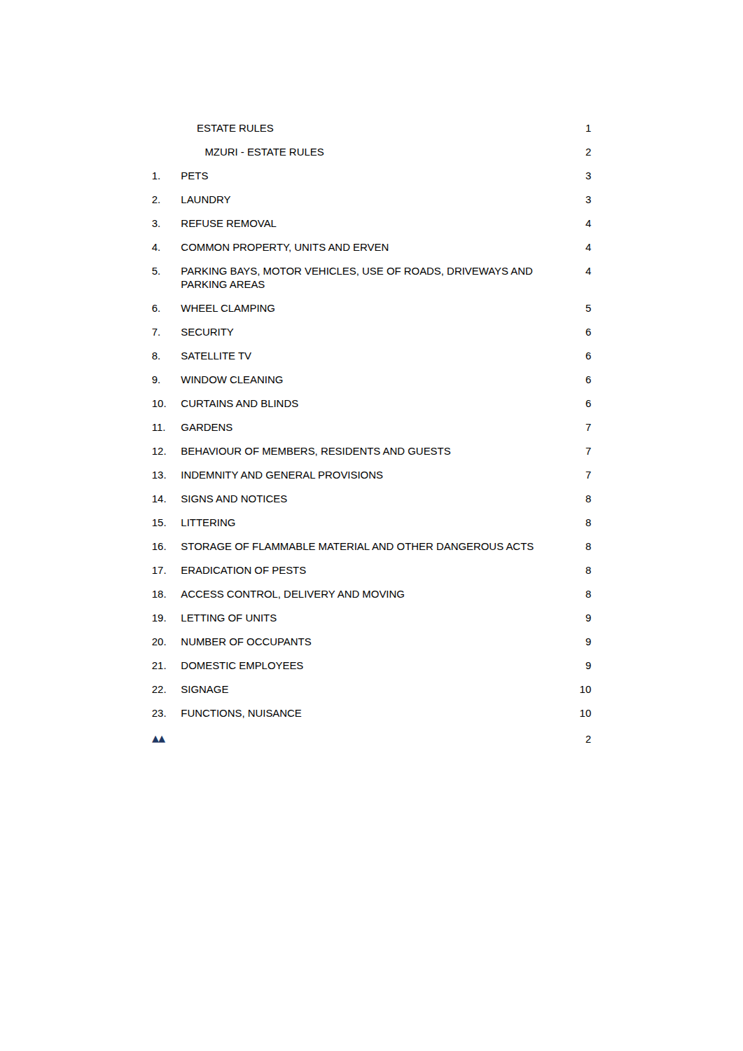| | ESTATE RULES | 1 |
| | MZURI - ESTATE RULES | 2 |
| 1. | PETS | 3 |
| 2. | LAUNDRY | 3 |
| 3. | REFUSE REMOVAL | 4 |
| 4. | COMMON PROPERTY, UNITS AND ERVEN | 4 |
| 5. | PARKING BAYS, MOTOR VEHICLES, USE OF ROADS, DRIVEWAYS AND PARKING AREAS | 4 |
| 6. | WHEEL CLAMPING | 5 |
| 7. | SECURITY | 6 |
| 8. | SATELLITE TV | 6 |
| 9. | WINDOW CLEANING | 6 |
| 10. | CURTAINS AND BLINDS | 6 |
| 11. | GARDENS | 7 |
| 12. | BEHAVIOUR OF MEMBERS, RESIDENTS AND GUESTS | 7 |
| 13. | INDEMNITY AND GENERAL PROVISIONS | 7 |
| 14. | SIGNS AND NOTICES | 8 |
| 15. | LITTERING | 8 |
| 16. | STORAGE OF FLAMMABLE MATERIAL AND OTHER DANGEROUS ACTS | 8 |
| 17. | ERADICATION OF PESTS | 8 |
| 18. | ACCESS CONTROL, DELIVERY AND MOVING | 8 |
| 19. | LETTING OF UNITS | 9 |
| 20. | NUMBER OF OCCUPANTS | 9 |
| 21. | DOMESTIC EMPLOYEES | 9 |
| 22. | SIGNAGE | 10 |
| 23. | FUNCTIONS, NUISANCE | 10 |
▴▴
2